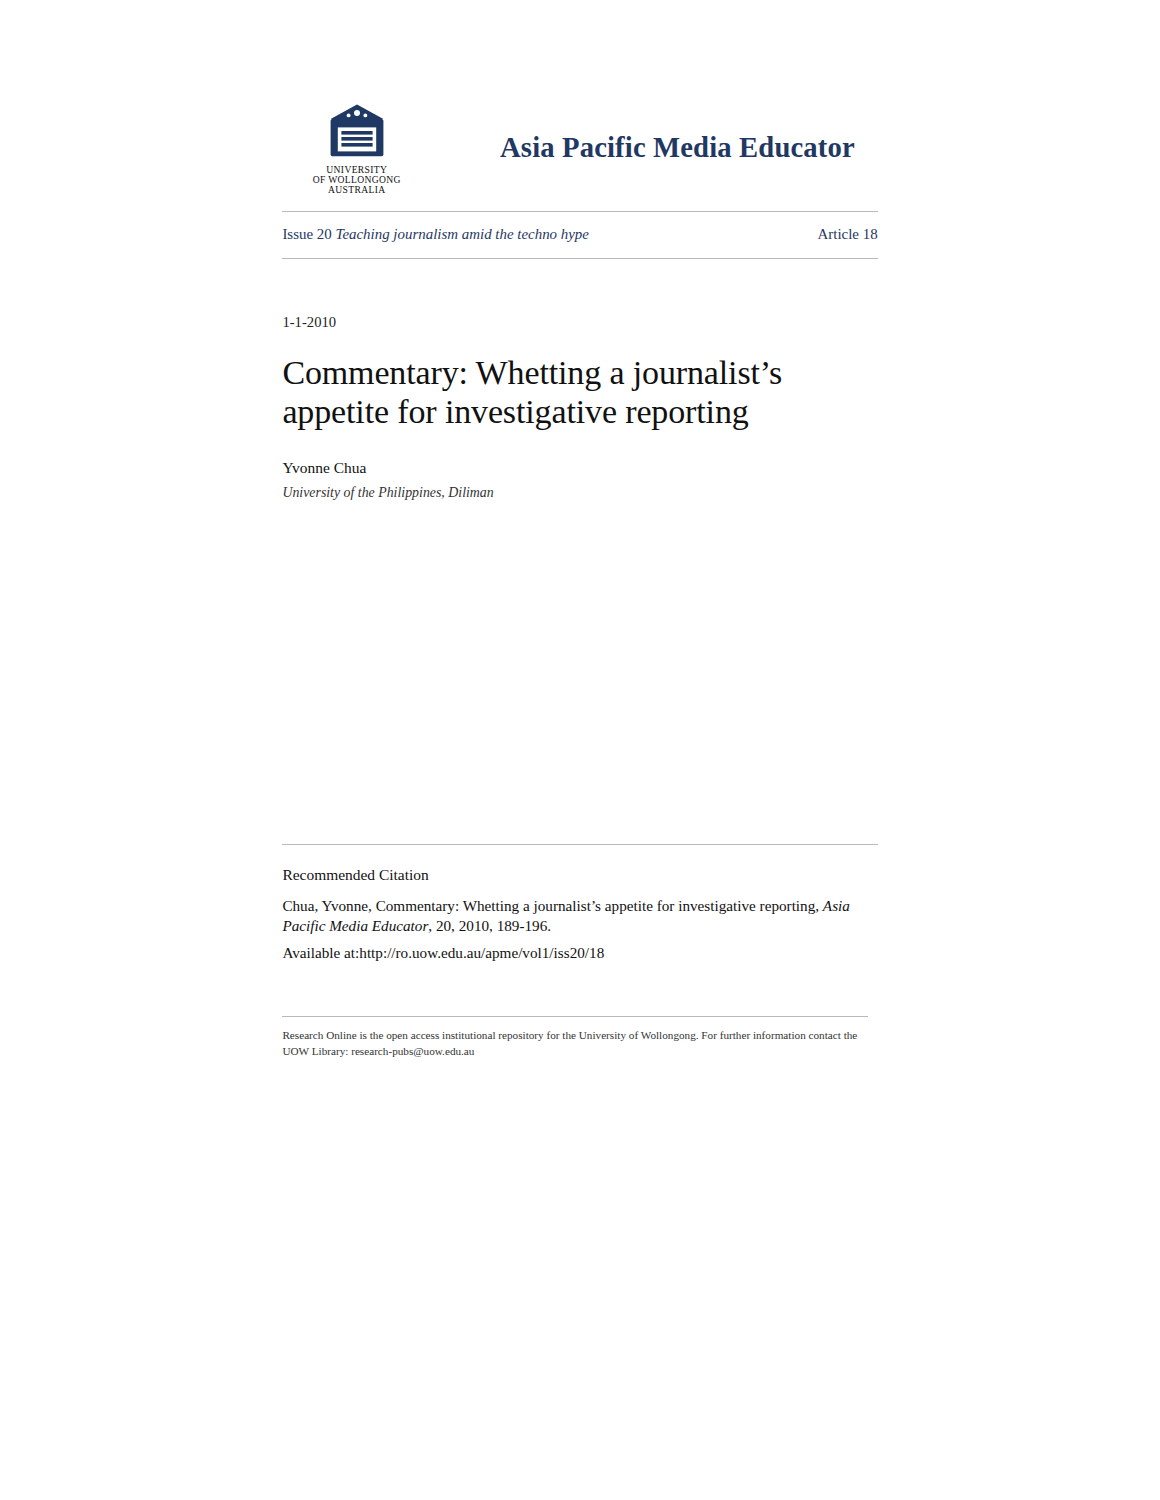University
of Wollongong
Australia
Asia Pacific Media Educator
Issue 20 Teaching journalism amid the techno hype
Article 18
1-1-2010
Commentary: Whetting a journalist’s appetite for investigative reporting
Yvonne Chua
University of the Philippines, Diliman
Recommended Citation
Chua, Yvonne, Commentary: Whetting a journalist’s appetite for investigative reporting, Asia Pacific Media Educator, 20, 2010, 189-196.
Available at:http://ro.uow.edu.au/apme/vol1/iss20/18
Research Online is the open access institutional repository for the University of Wollongong. For further information contact the UOW Library: research-pubs@uow.edu.au